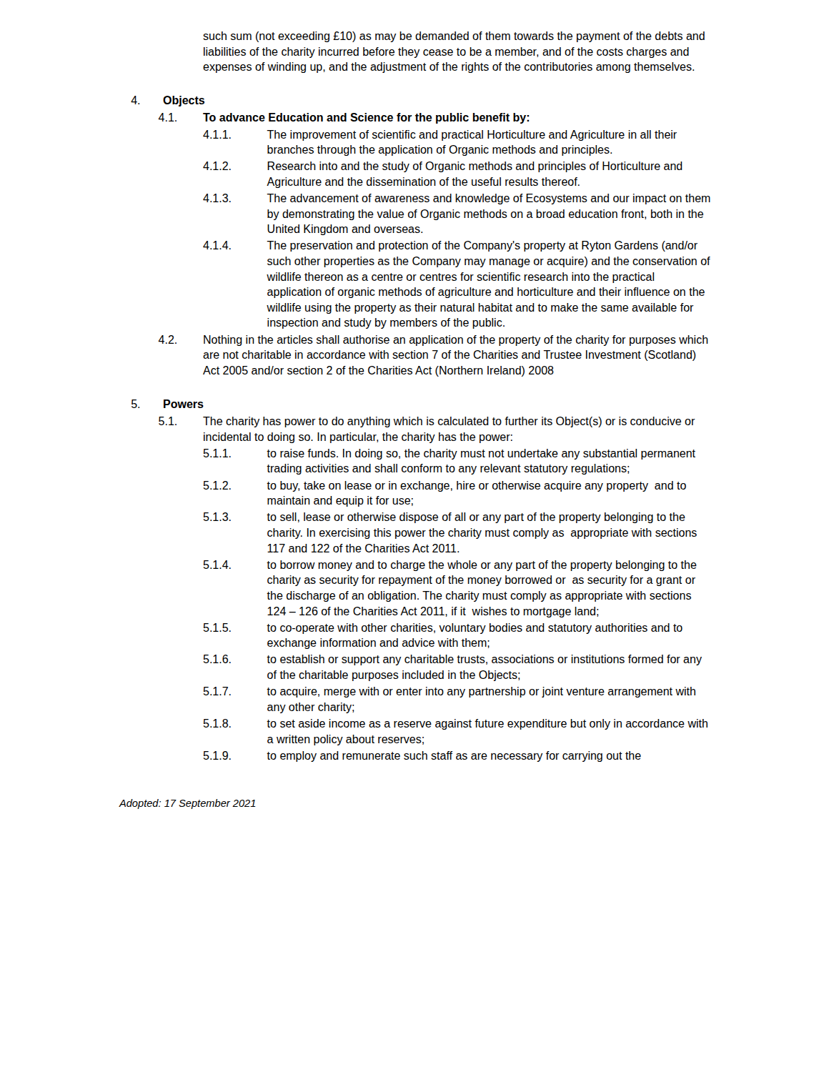such sum (not exceeding £10) as may be demanded of them towards the payment of the debts and liabilities of the charity incurred before they cease to be a member, and of the costs charges and expenses of winding up, and the adjustment of the rights of the contributories among themselves.
4. Objects
4.1. To advance Education and Science for the public benefit by:
4.1.1. The improvement of scientific and practical Horticulture and Agriculture in all their branches through the application of Organic methods and principles.
4.1.2. Research into and the study of Organic methods and principles of Horticulture and Agriculture and the dissemination of the useful results thereof.
4.1.3. The advancement of awareness and knowledge of Ecosystems and our impact on them by demonstrating the value of Organic methods on a broad education front, both in the United Kingdom and overseas.
4.1.4. The preservation and protection of the Company's property at Ryton Gardens (and/or such other properties as the Company may manage or acquire) and the conservation of wildlife thereon as a centre or centres for scientific research into the practical application of organic methods of agriculture and horticulture and their influence on the wildlife using the property as their natural habitat and to make the same available for inspection and study by members of the public.
4.2. Nothing in the articles shall authorise an application of the property of the charity for purposes which are not charitable in accordance with section 7 of the Charities and Trustee Investment (Scotland) Act 2005 and/or section 2 of the Charities Act (Northern Ireland) 2008
5. Powers
5.1. The charity has power to do anything which is calculated to further its Object(s) or is conducive or incidental to doing so. In particular, the charity has the power:
5.1.1. to raise funds. In doing so, the charity must not undertake any substantial permanent trading activities and shall conform to any relevant statutory regulations;
5.1.2. to buy, take on lease or in exchange, hire or otherwise acquire any property and to maintain and equip it for use;
5.1.3. to sell, lease or otherwise dispose of all or any part of the property belonging to the charity. In exercising this power the charity must comply as appropriate with sections 117 and 122 of the Charities Act 2011.
5.1.4. to borrow money and to charge the whole or any part of the property belonging to the charity as security for repayment of the money borrowed or as security for a grant or the discharge of an obligation. The charity must comply as appropriate with sections 124 – 126 of the Charities Act 2011, if it wishes to mortgage land;
5.1.5. to co-operate with other charities, voluntary bodies and statutory authorities and to exchange information and advice with them;
5.1.6. to establish or support any charitable trusts, associations or institutions formed for any of the charitable purposes included in the Objects;
5.1.7. to acquire, merge with or enter into any partnership or joint venture arrangement with any other charity;
5.1.8. to set aside income as a reserve against future expenditure but only in accordance with a written policy about reserves;
5.1.9. to employ and remunerate such staff as are necessary for carrying out the
Adopted: 17 September 2021